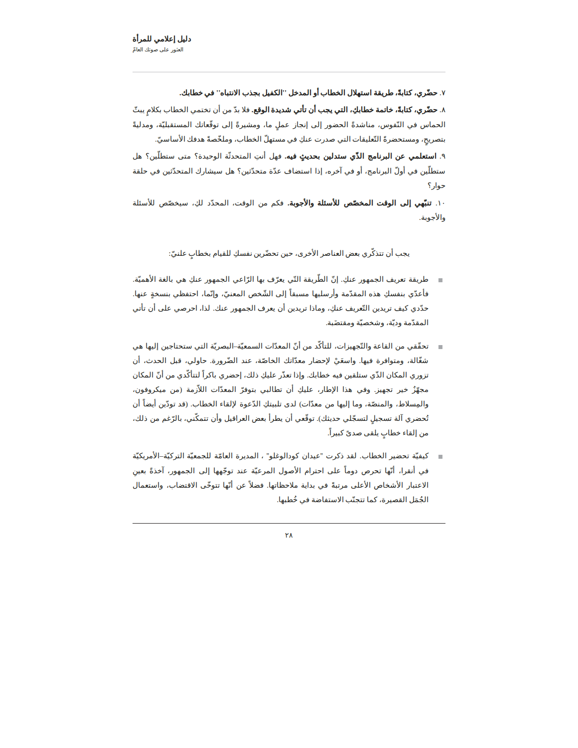دليل إعلامي للمرأة
العثور على صوتك العامّ
٧. حضّري، كتابةً، طريقة استهلال الخطاب أو المدخل ''الكفيل بجذب الانتباه'' في خطابك.
٨. حضّري، كتابةً، خاتمة خطابكِ، التي يجب أن تأتي شديدة الوقع. فلا بدّ من أن تختمي الخطاب بكلامٍ يبثّ الحماس في النّفوس، مناشدةً الحضور إلى إنجاز عملٍ ما، ومشيرةً إلى توقّعاتك المستقبليّة، ومدليةً بتصريحٍ، ومستحضرةً التّعليقات التي صدرت عنكِ في مستهلّ الخطاب، وملخّصةً هدفك الأساسيّ.
٩. استعلمي عن البرنامج الذّي ستدلين بحديثٍ فيه. فهل أنتِ المتحدثّة الوحيدة؟ متى ستطلّين؟ هل ستطلّين في أولّ البرنامج، أو في آخره، إذا استضاف عدّة متحدّثين؟ هل سيشارك المتحدّثين في حلقة حوار؟
١٠. تنبّهي إلى الوقت المخصّص للأسئلة والأجوبة. فكم من الوقت، المحدّد لكِ، سيخصّص للأسئلة والأجوبة.
يجب أن تتذكّري بعض العناصر الأخرى، حين تحضّرين نفسكِ للقيام بخطابٍ علنيّ:
طريقة تعريف الجمهور عنكِ. إنّ الطّريقة التّي يعرّف بها الرّاعي الجمهور عنكِ هي بالغة الأهميّة. فأعدّي بنفسكِ هذه المقدّمة وأرسليها مسبقاً إلى الشّخص المعنيّ، وإنّما، احتفظي بنسخةٍ عنها. حدّدي كيف تريدين التّعريف عنكِ، وماذا تريدين أن يعرف الجمهور عنك. لذا، احرصي على أن تأتي المقدّمة وديّة، وشخصيّة ومقتضَبة.
تحقّقي من القاعة والتّجهيزات، للتأكّد من أنّ المعدّات السمعيّة–البصريّة التي ستحتاجين إليها هي شغّالة، ومتوافرة فيها. واسعَيْ لإحضار معدّاتك الخاصّة، عند الضّرورة. حاولي، قبل الحدث، أن تزوري المكان الذّي ستلقين فيه خطابك. وإذا تعذّر عليكِ ذلك، إحضري باكراً لتتأكّدي من أنّ المكان مجهّزٌ خير تجهيز. وفي هذا الإطار، عليكِ أن تطالبي بتوفرّ المعدّات اللاّزمة (من ميكروفون، والمِسلاط، والمنصّة، وما إليها من معدّات) لدى تلبيتكِ الدّعوة لإلقاء الخطاب. (قد تودّين أيضاً أن تُحضري آلة تسجيلٍ لتسجّلي حديثك). توقّعي أن يطرأ بعض العراقيل وأن تتمكّني، بالرّغم من ذلك، من إلقاء خطابٍ يلقى صدىً كبيراً.
كيفيّة تحضير الخطاب. لقد ذكرت ''عيدان كودالوغلو'' ، المديرة العامّة للجمعيّة التركيّة–الأمريكيّة في أنقرا، أنّها تحرص دوماً على احترام الأصول المرعيّة عند توجّهها إلى الجمهور، آخذةً بعينِ الاعتبار الأشخاص الأعلى مرتبةً في بداية ملاحظاتها. فضلاً عن أنّها تتوخّى الاقتضاب، واستعمال الجُمَل القصيرة، كما تتجنّب الاستفاضة في خُطبها.
٢٨